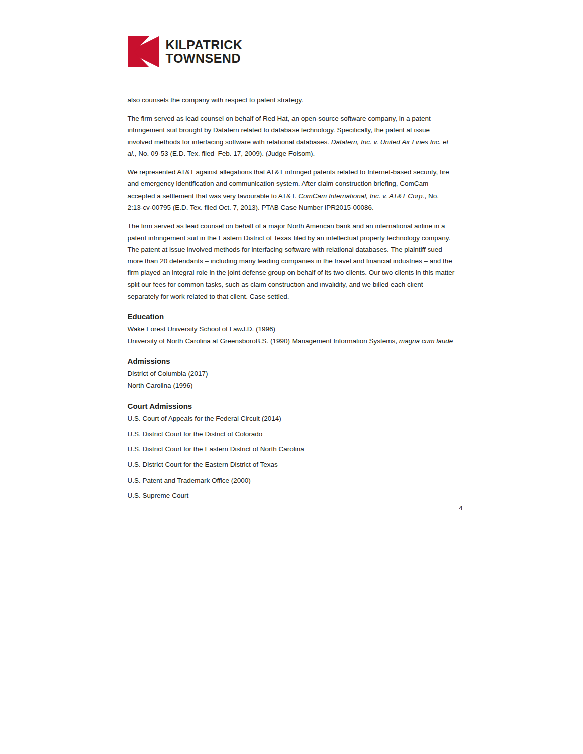KILPATRICK
TOWNSEND
also counsels the company with respect to patent strategy.
The firm served as lead counsel on behalf of Red Hat, an open-source software company, in a patent infringement suit brought by Datatern related to database technology. Specifically, the patent at issue involved methods for interfacing software with relational databases. Datatern, Inc. v. United Air Lines Inc. et al., No. 09-53 (E.D. Tex. filed Feb. 17, 2009). (Judge Folsom).
We represented AT&T against allegations that AT&T infringed patents related to Internet-based security, fire and emergency identification and communication system. After claim construction briefing, ComCam accepted a settlement that was very favourable to AT&T. ComCam International, Inc. v. AT&T Corp., No. 2:13-cv-00795 (E.D. Tex. filed Oct. 7, 2013). PTAB Case Number IPR2015-00086.
The firm served as lead counsel on behalf of a major North American bank and an international airline in a patent infringement suit in the Eastern District of Texas filed by an intellectual property technology company. The patent at issue involved methods for interfacing software with relational databases. The plaintiff sued more than 20 defendants – including many leading companies in the travel and financial industries – and the firm played an integral role in the joint defense group on behalf of its two clients. Our two clients in this matter split our fees for common tasks, such as claim construction and invalidity, and we billed each client separately for work related to that client. Case settled.
Education
Wake Forest University School of LawJ.D. (1996)
University of North Carolina at GreensboroB.S. (1990) Management Information Systems, magna cum laude
Admissions
District of Columbia (2017)
North Carolina (1996)
Court Admissions
U.S. Court of Appeals for the Federal Circuit (2014)
U.S. District Court for the District of Colorado
U.S. District Court for the Eastern District of North Carolina
U.S. District Court for the Eastern District of Texas
U.S. Patent and Trademark Office (2000)
U.S. Supreme Court
4